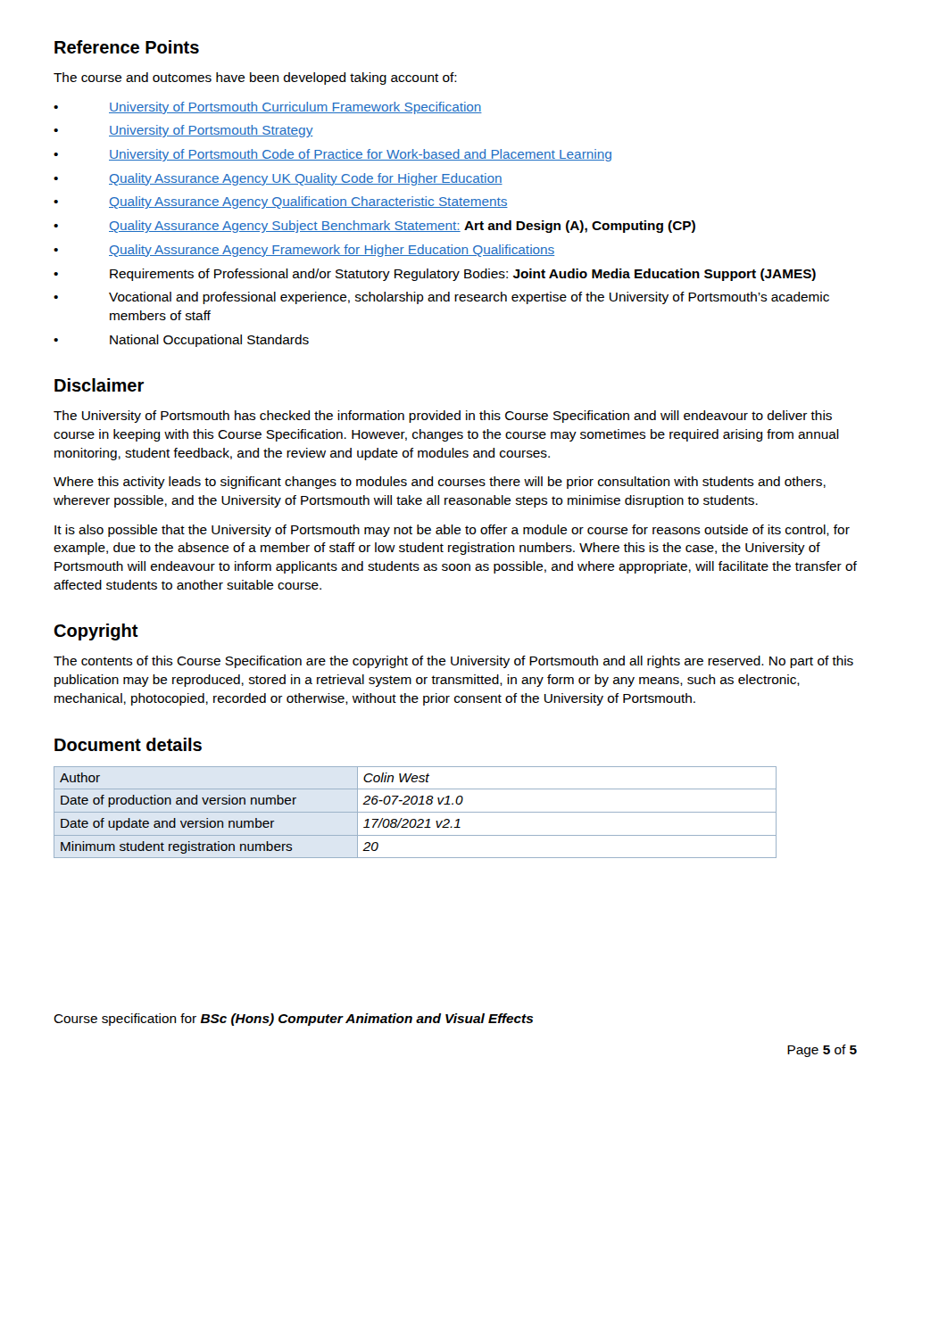Reference Points
The course and outcomes have been developed taking account of:
University of Portsmouth Curriculum Framework Specification
University of Portsmouth Strategy
University of Portsmouth Code of Practice for Work-based and Placement Learning
Quality Assurance Agency UK Quality Code for Higher Education
Quality Assurance Agency Qualification Characteristic Statements
Quality Assurance Agency Subject Benchmark Statement: Art and Design (A), Computing (CP)
Quality Assurance Agency Framework for Higher Education Qualifications
Requirements of Professional and/or Statutory Regulatory Bodies: Joint Audio Media Education Support (JAMES)
Vocational and professional experience, scholarship and research expertise of the University of Portsmouth’s academic members of staff
National Occupational Standards
Disclaimer
The University of Portsmouth has checked the information provided in this Course Specification and will endeavour to deliver this course in keeping with this Course Specification. However, changes to the course may sometimes be required arising from annual monitoring, student feedback, and the review and update of modules and courses.
Where this activity leads to significant changes to modules and courses there will be prior consultation with students and others, wherever possible, and the University of Portsmouth will take all reasonable steps to minimise disruption to students.
It is also possible that the University of Portsmouth may not be able to offer a module or course for reasons outside of its control, for example, due to the absence of a member of staff or low student registration numbers. Where this is the case, the University of Portsmouth will endeavour to inform applicants and students as soon as possible, and where appropriate, will facilitate the transfer of affected students to another suitable course.
Copyright
The contents of this Course Specification are the copyright of the University of Portsmouth and all rights are reserved. No part of this publication may be reproduced, stored in a retrieval system or transmitted, in any form or by any means, such as electronic, mechanical, photocopied, recorded or otherwise, without the prior consent of the University of Portsmouth.
Document details
| Author | Colin West |
| Date of production and version number | 26-07-2018 v1.0 |
| Date of update and version number | 17/08/2021 v2.1 |
| Minimum student registration numbers | 20 |
Course specification for BSc (Hons) Computer Animation and Visual Effects
Page 5 of 5